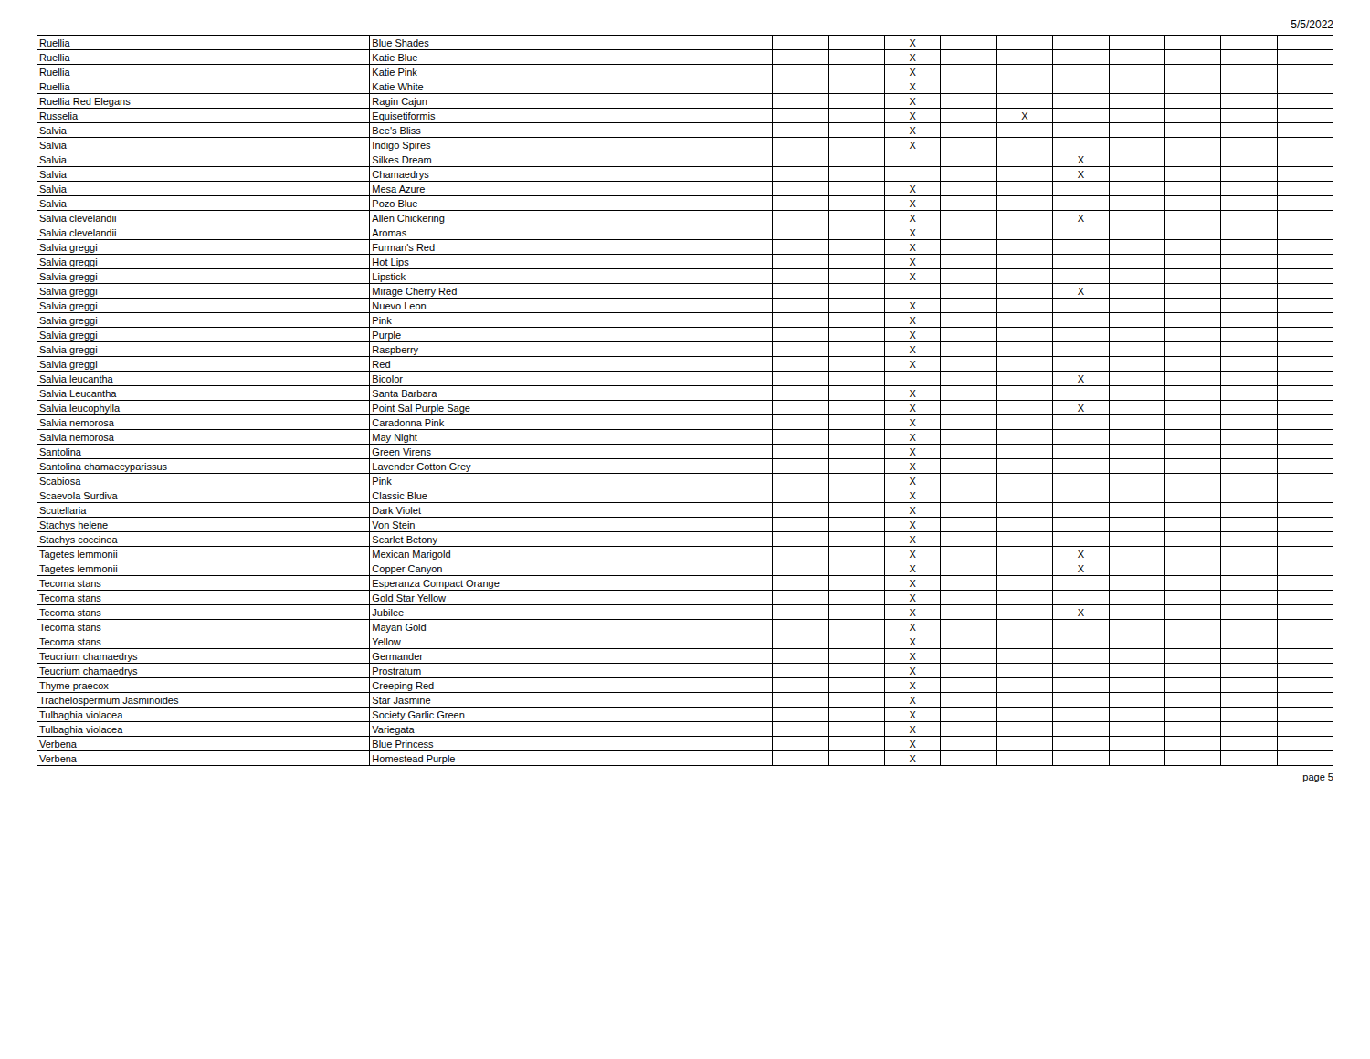5/5/2022
| Ruellia | Blue Shades | | | X | | | | | | | |
| Ruellia | Katie Blue | | | X | | | | | | | |
| Ruellia | Katie Pink | | | X | | | | | | | |
| Ruellia | Katie White | | | X | | | | | | | |
| Ruellia Red Elegans | Ragin Cajun | | | X | | | | | | | |
| Russelia | Equisetiformis | | | X | | X | | | | | |
| Salvia | Bee's Bliss | | | X | | | | | | | |
| Salvia | Indigo Spires | | | X | | | | | | | |
| Salvia | Silkes Dream | | | | | | X | | | | |
| Salvia | Chamaedrys | | | | | | X | | | | |
| Salvia | Mesa Azure | | | X | | | | | | | |
| Salvia | Pozo Blue | | | X | | | | | | | |
| Salvia clevelandii | Allen Chickering | | | X | | | X | | | | |
| Salvia clevelandii | Aromas | | | X | | | | | | | |
| Salvia greggi | Furman's Red | | | X | | | | | | | |
| Salvia greggi | Hot Lips | | | X | | | | | | | |
| Salvia greggi | Lipstick | | | X | | | | | | | |
| Salvia greggi | Mirage Cherry Red | | | | | | X | | | | |
| Salvia greggi | Nuevo Leon | | | X | | | | | | | |
| Salvia greggi | Pink | | | X | | | | | | | |
| Salvia greggi | Purple | | | X | | | | | | | |
| Salvia greggi | Raspberry | | | X | | | | | | | |
| Salvia greggi | Red | | | X | | | | | | | |
| Salvia leucantha | Bicolor | | | | | | X | | | | |
| Salvia Leucantha | Santa Barbara | | | X | | | | | | | |
| Salvia leucophylla | Point Sal Purple Sage | | | X | | | X | | | | |
| Salvia nemorosa | Caradonna Pink | | | X | | | | | | | |
| Salvia nemorosa | May Night | | | X | | | | | | | |
| Santolina | Green Virens | | | X | | | | | | | |
| Santolina chamaecyparissus | Lavender Cotton Grey | | | X | | | | | | | |
| Scabiosa | Pink | | | X | | | | | | | |
| Scaevola Surdiva | Classic Blue | | | X | | | | | | | |
| Scutellaria | Dark Violet | | | X | | | | | | | |
| Stachys helene | Von Stein | | | X | | | | | | | |
| Stachys coccinea | Scarlet Betony | | | X | | | | | | | |
| Tagetes lemmonii | Mexican Marigold | | | X | | | X | | | | |
| Tagetes lemmonii | Copper Canyon | | | X | | | X | | | | |
| Tecoma stans | Esperanza Compact Orange | | | X | | | | | | | |
| Tecoma stans | Gold Star Yellow | | | X | | | | | | | |
| Tecoma stans | Jubilee | | | X | | | X | | | | |
| Tecoma stans | Mayan Gold | | | X | | | | | | | |
| Tecoma stans | Yellow | | | X | | | | | | | |
| Teucrium chamaedrys | Germander | | | X | | | | | | | |
| Teucrium chamaedrys | Prostratum | | | X | | | | | | | |
| Thyme praecox | Creeping Red | | | X | | | | | | | |
| Trachelospermum Jasminoides | Star Jasmine | | | X | | | | | | | |
| Tulbaghia violacea | Society Garlic Green | | | X | | | | | | | |
| Tulbaghia violacea | Variegata | | | X | | | | | | | |
| Verbena | Blue Princess | | | X | | | | | | | |
| Verbena | Homestead Purple | | | X | | | | | | | |
page 5